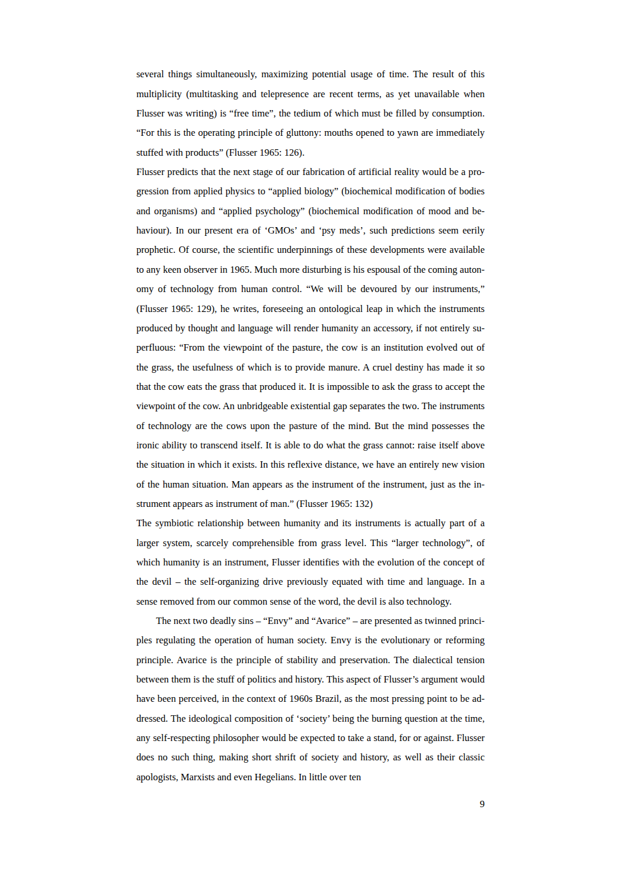several things simultaneously, maximizing potential usage of time. The result of this multiplicity (multitasking and telepresence are recent terms, as yet unavailable when Flusser was writing) is “free time”, the tedium of which must be filled by consumption. “For this is the operating principle of gluttony: mouths opened to yawn are immediately stuffed with products” (Flusser 1965: 126).
Flusser predicts that the next stage of our fabrication of artificial reality would be a progression from applied physics to “applied biology” (biochemical modification of bodies and organisms) and “applied psychology” (biochemical modification of mood and behaviour). In our present era of ‘GMOs’ and ‘psy meds’, such predictions seem eerily prophetic. Of course, the scientific underpinnings of these developments were available to any keen observer in 1965. Much more disturbing is his espousal of the coming autonomy of technology from human control. “We will be devoured by our instruments,” (Flusser 1965: 129), he writes, foreseeing an ontological leap in which the instruments produced by thought and language will render humanity an accessory, if not entirely superfluous: “From the viewpoint of the pasture, the cow is an institution evolved out of the grass, the usefulness of which is to provide manure. A cruel destiny has made it so that the cow eats the grass that produced it. It is impossible to ask the grass to accept the viewpoint of the cow. An unbridgeable existential gap separates the two. The instruments of technology are the cows upon the pasture of the mind. But the mind possesses the ironic ability to transcend itself. It is able to do what the grass cannot: raise itself above the situation in which it exists. In this reflexive distance, we have an entirely new vision of the human situation. Man appears as the instrument of the instrument, just as the instrument appears as instrument of man.” (Flusser 1965: 132)
The symbiotic relationship between humanity and its instruments is actually part of a larger system, scarcely comprehensible from grass level. This “larger technology”, of which humanity is an instrument, Flusser identifies with the evolution of the concept of the devil – the self-organizing drive previously equated with time and language. In a sense removed from our common sense of the word, the devil is also technology.
The next two deadly sins – “Envy” and “Avarice” – are presented as twinned principles regulating the operation of human society. Envy is the evolutionary or reforming principle. Avarice is the principle of stability and preservation. The dialectical tension between them is the stuff of politics and history. This aspect of Flusser’s argument would have been perceived, in the context of 1960s Brazil, as the most pressing point to be addressed. The ideological composition of ‘society’ being the burning question at the time, any self-respecting philosopher would be expected to take a stand, for or against. Flusser does no such thing, making short shrift of society and history, as well as their classic apologists, Marxists and even Hegelians. In little over ten
9